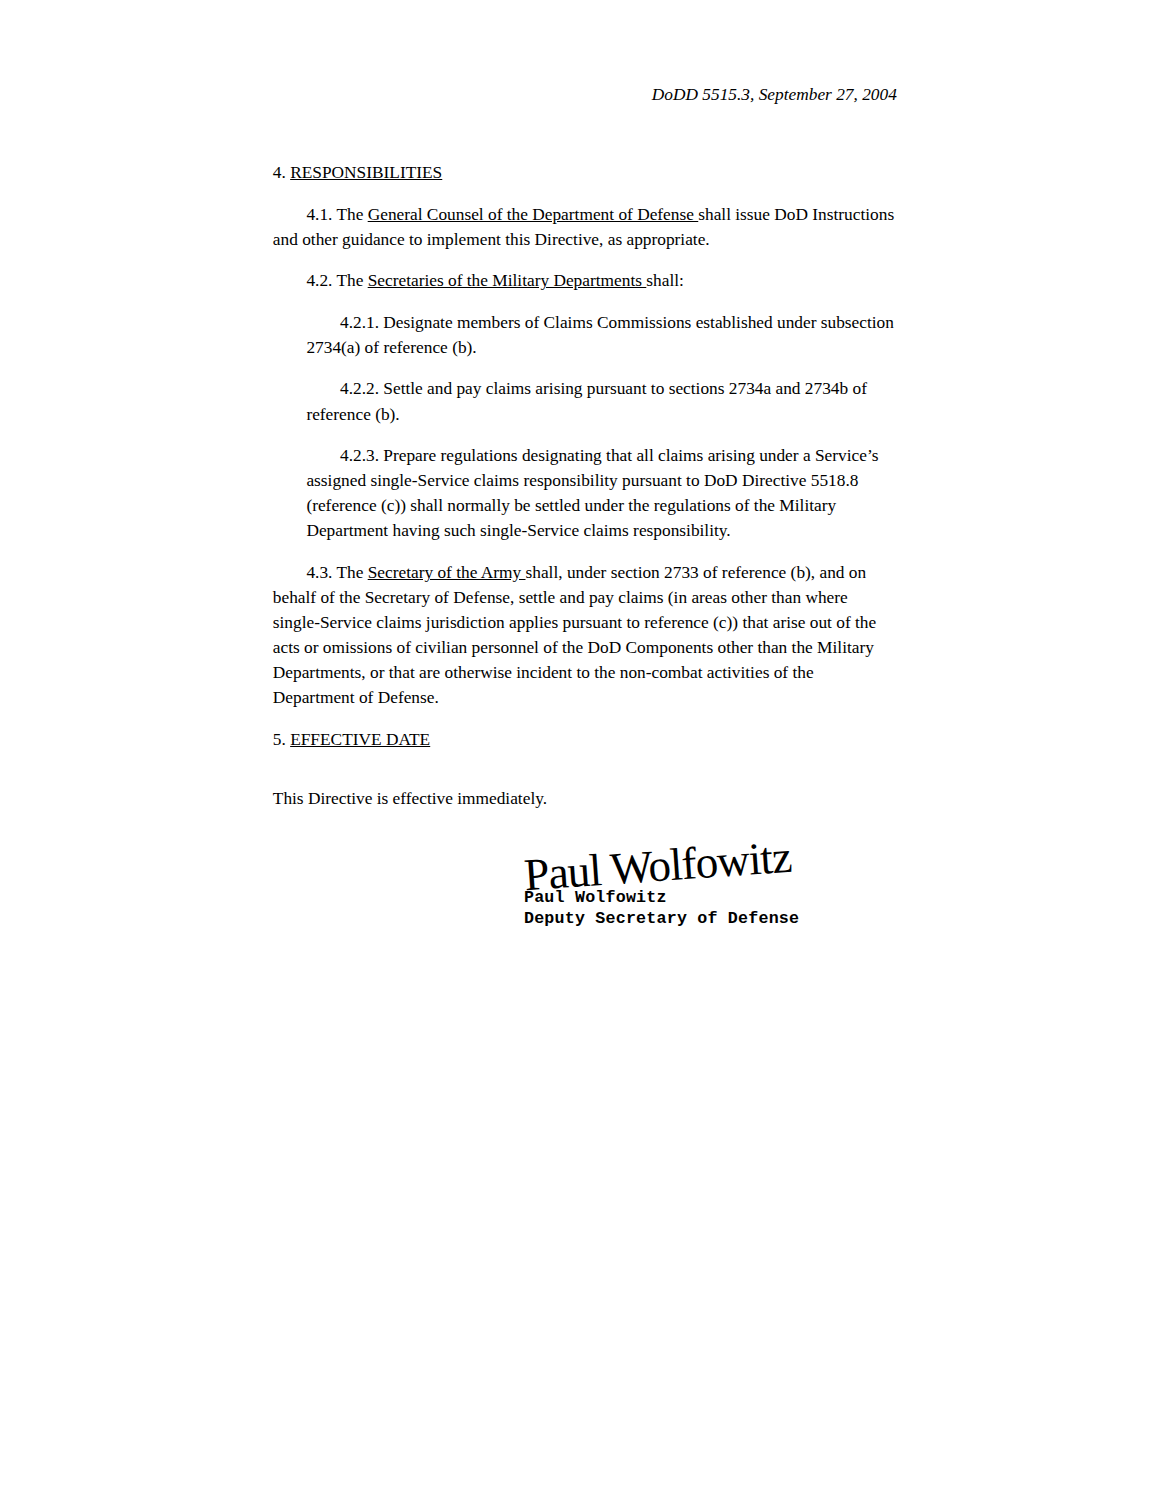DoDD 5515.3, September 27, 2004
4. RESPONSIBILITIES
4.1. The General Counsel of the Department of Defense shall issue DoD Instructions and other guidance to implement this Directive, as appropriate.
4.2. The Secretaries of the Military Departments shall:
4.2.1. Designate members of Claims Commissions established under subsection 2734(a) of reference (b).
4.2.2. Settle and pay claims arising pursuant to sections 2734a and 2734b of reference (b).
4.2.3. Prepare regulations designating that all claims arising under a Service’s assigned single-Service claims responsibility pursuant to DoD Directive 5518.8 (reference (c)) shall normally be settled under the regulations of the Military Department having such single-Service claims responsibility.
4.3. The Secretary of the Army shall, under section 2733 of reference (b), and on behalf of the Secretary of Defense, settle and pay claims (in areas other than where single-Service claims jurisdiction applies pursuant to reference (c)) that arise out of the acts or omissions of civilian personnel of the DoD Components other than the Military Departments, or that are otherwise incident to the non-combat activities of the Department of Defense.
5. EFFECTIVE DATE
This Directive is effective immediately.
Paul Wolfowitz
Paul Wolfowitz
Deputy Secretary of Defense